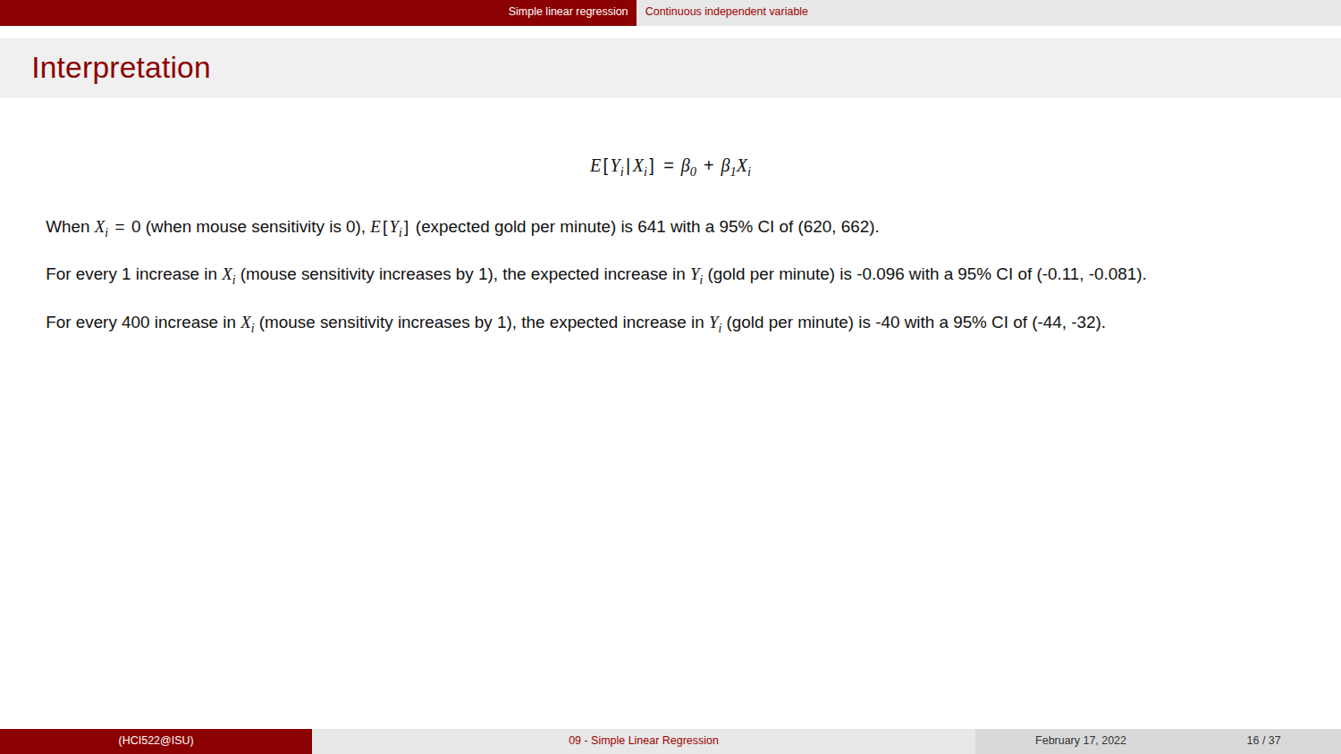Simple linear regression
Continuous independent variable
Interpretation
E[Yi|Xi] = β0 + β1Xi
When Xi = 0 (when mouse sensitivity is 0), E[Yi] (expected gold per minute) is 641 with a 95% CI of (620, 662).
For every 1 increase in Xi (mouse sensitivity increases by 1), the expected increase in Yi (gold per minute) is -0.096 with a 95% CI of (-0.11, -0.081).
For every 400 increase in Xi (mouse sensitivity increases by 1), the expected increase in Yi (gold per minute) is -40 with a 95% CI of (-44, -32).
(HCI522@ISU)
09 - Simple Linear Regression
February 17, 2022 16 / 37